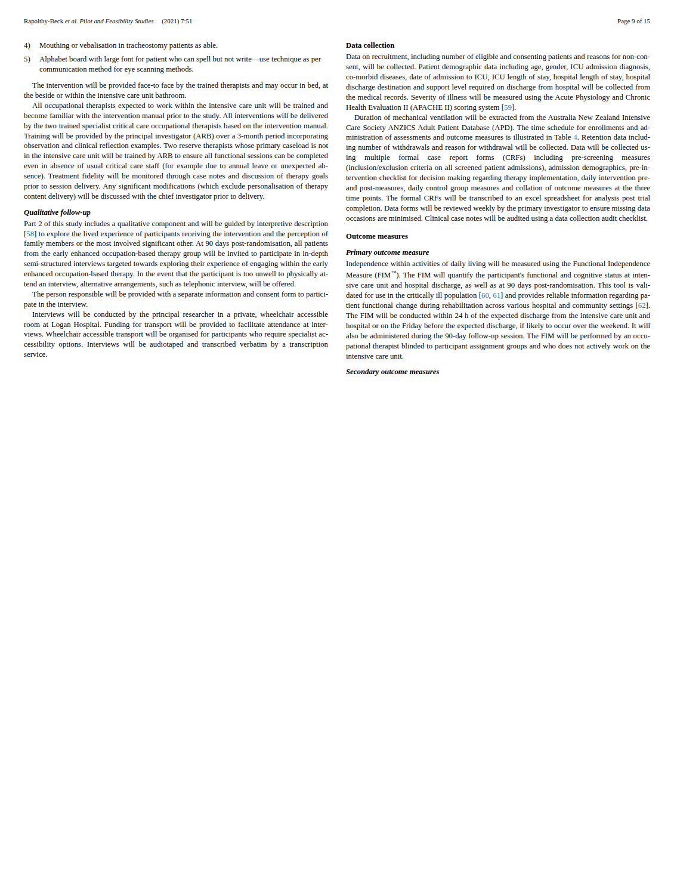Rapolthy-Beck et al. Pilot and Feasibility Studies (2021) 7:51
Page 9 of 15
4) Mouthing or vebalisation in tracheostomy patients as able.
5) Alphabet board with large font for patient who can spell but not write—use technique as per communication method for eye scanning methods.
The intervention will be provided face-to face by the trained therapists and may occur in bed, at the beside or within the intensive care unit bathroom.
All occupational therapists expected to work within the intensive care unit will be trained and become familiar with the intervention manual prior to the study. All interventions will be delivered by the two trained specialist critical care occupational therapists based on the intervention manual. Training will be provided by the principal investigator (ARB) over a 3-month period incorporating observation and clinical reflection examples. Two reserve therapists whose primary caseload is not in the intensive care unit will be trained by ARB to ensure all functional sessions can be completed even in absence of usual critical care staff (for example due to annual leave or unexpected absence). Treatment fidelity will be monitored through case notes and discussion of therapy goals prior to session delivery. Any significant modifications (which exclude personalisation of therapy content delivery) will be discussed with the chief investigator prior to delivery.
Qualitative follow-up
Part 2 of this study includes a qualitative component and will be guided by interpretive description [58] to explore the lived experience of participants receiving the intervention and the perception of family members or the most involved significant other. At 90 days post-randomisation, all patients from the early enhanced occupation-based therapy group will be invited to participate in in-depth semi-structured interviews targeted towards exploring their experience of engaging within the early enhanced occupation-based therapy. In the event that the participant is too unwell to physically attend an interview, alternative arrangements, such as telephonic interview, will be offered.
The person responsible will be provided with a separate information and consent form to participate in the interview.
Interviews will be conducted by the principal researcher in a private, wheelchair accessible room at Logan Hospital. Funding for transport will be provided to facilitate attendance at interviews. Wheelchair accessible transport will be organised for participants who require specialist accessibility options. Interviews will be audiotaped and transcribed verbatim by a transcription service.
Data collection
Data on recruitment, including number of eligible and consenting patients and reasons for non-consent, will be collected. Patient demographic data including age, gender, ICU admission diagnosis, co-morbid diseases, date of admission to ICU, ICU length of stay, hospital length of stay, hospital discharge destination and support level required on discharge from hospital will be collected from the medical records. Severity of illness will be measured using the Acute Physiology and Chronic Health Evaluation II (APACHE II) scoring system [59].
Duration of mechanical ventilation will be extracted from the Australia New Zealand Intensive Care Society ANZICS Adult Patient Database (APD). The time schedule for enrollments and administration of assessments and outcome measures is illustrated in Table 4. Retention data including number of withdrawals and reason for withdrawal will be collected. Data will be collected using multiple formal case report forms (CRFs) including pre-screening measures (inclusion/exclusion criteria on all screened patient admissions), admission demographics, pre-intervention checklist for decision making regarding therapy implementation, daily intervention pre- and post-measures, daily control group measures and collation of outcome measures at the three time points. The formal CRFs will be transcribed to an excel spreadsheet for analysis post trial completion. Data forms will be reviewed weekly by the primary investigator to ensure missing data occasions are minimised. Clinical case notes will be audited using a data collection audit checklist.
Outcome measures
Primary outcome measure
Independence within activities of daily living will be measured using the Functional Independence Measure (FIM™). The FIM will quantify the participant's functional and cognitive status at intensive care unit and hospital discharge, as well as at 90 days post-randomisation. This tool is validated for use in the critically ill population [60, 61] and provides reliable information regarding patient functional change during rehabilitation across various hospital and community settings [62]. The FIM will be conducted within 24 h of the expected discharge from the intensive care unit and hospital or on the Friday before the expected discharge, if likely to occur over the weekend. It will also be administered during the 90-day follow-up session. The FIM will be performed by an occupational therapist blinded to participant assignment groups and who does not actively work on the intensive care unit.
Secondary outcome measures